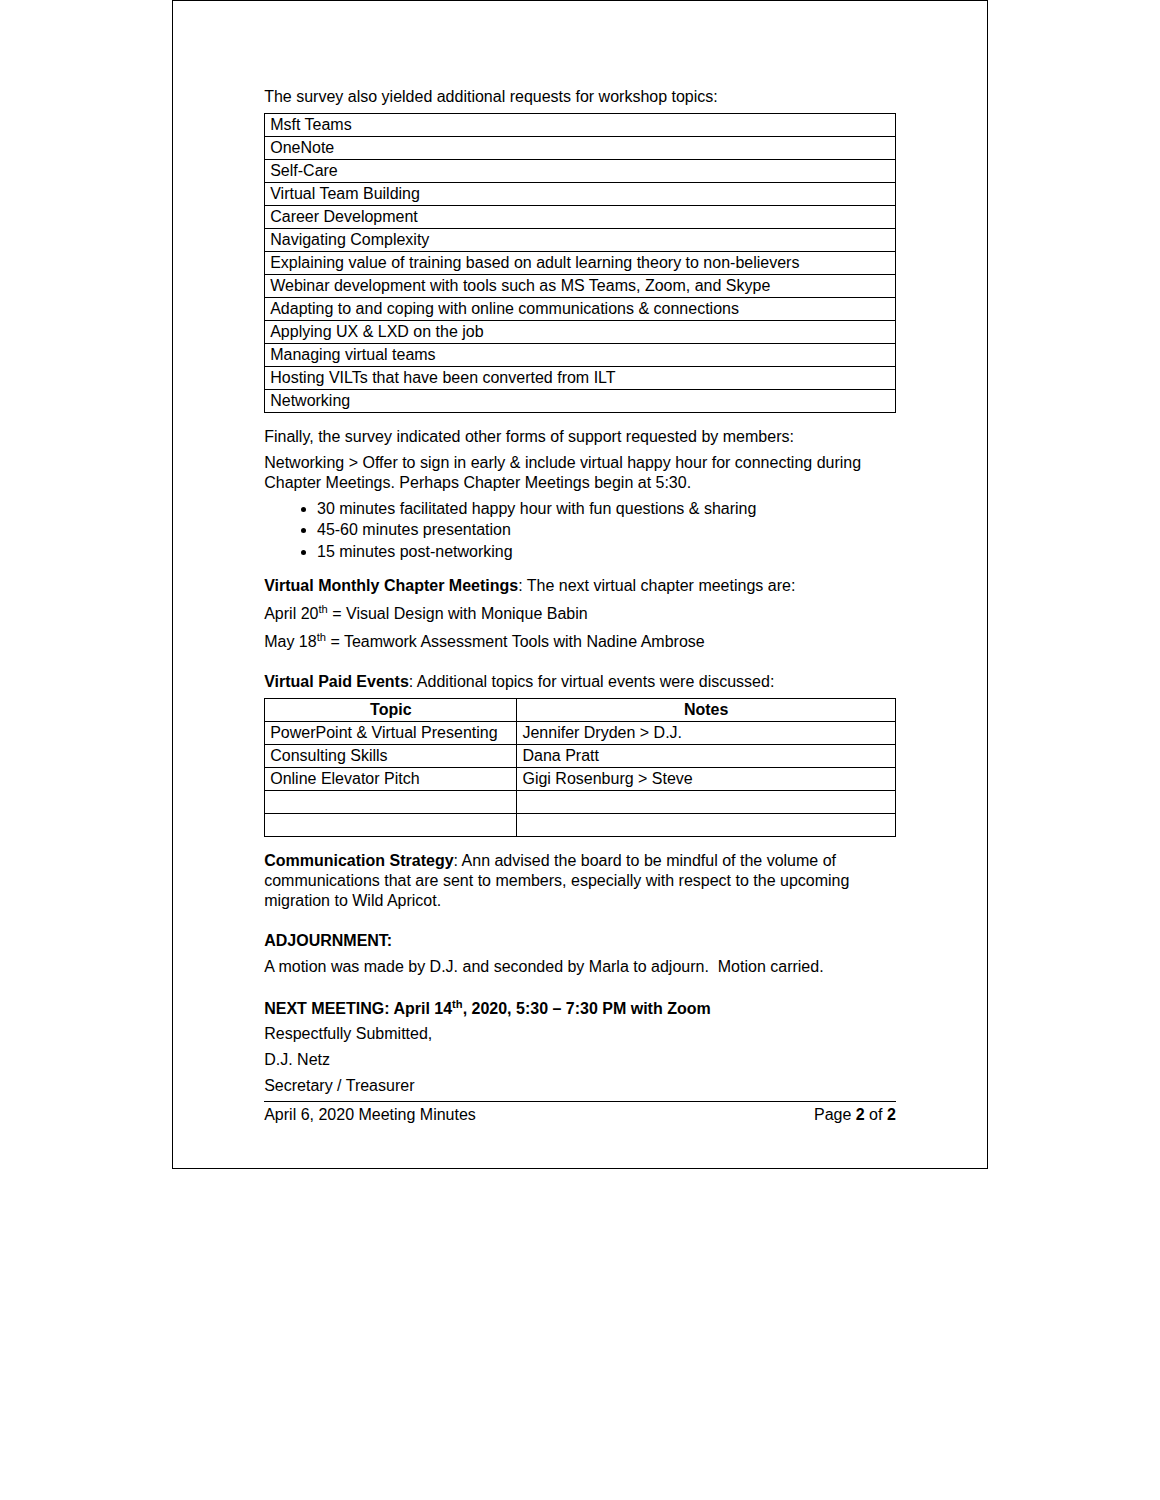The survey also yielded additional requests for workshop topics:
| Msft Teams |
| OneNote |
| Self-Care |
| Virtual Team Building |
| Career Development |
| Navigating Complexity |
| Explaining value of training based on adult learning theory to non-believers |
| Webinar development with tools such as MS Teams, Zoom, and Skype |
| Adapting to and coping with online communications & connections |
| Applying UX & LXD on the job |
| Managing virtual teams |
| Hosting VILTs that have been converted from ILT |
| Networking |
Finally, the survey indicated other forms of support requested by members:
Networking > Offer to sign in early & include virtual happy hour for connecting during Chapter Meetings. Perhaps Chapter Meetings begin at 5:30.
30 minutes facilitated happy hour with fun questions & sharing
45-60 minutes presentation
15 minutes post-networking
Virtual Monthly Chapter Meetings: The next virtual chapter meetings are:
April 20th = Visual Design with Monique Babin
May 18th = Teamwork Assessment Tools with Nadine Ambrose
Virtual Paid Events: Additional topics for virtual events were discussed:
| Topic | Notes |
| --- | --- |
| PowerPoint & Virtual Presenting | Jennifer Dryden > D.J. |
| Consulting Skills | Dana Pratt |
| Online Elevator Pitch | Gigi Rosenburg > Steve |
Communication Strategy: Ann advised the board to be mindful of the volume of communications that are sent to members, especially with respect to the upcoming migration to Wild Apricot.
ADJOURNMENT:
A motion was made by D.J. and seconded by Marla to adjourn. Motion carried.
NEXT MEETING: April 14th, 2020, 5:30 – 7:30 PM with Zoom
Respectfully Submitted,
D.J. Netz
Secretary / Treasurer
April 6, 2020 Meeting Minutes Page 2 of 2